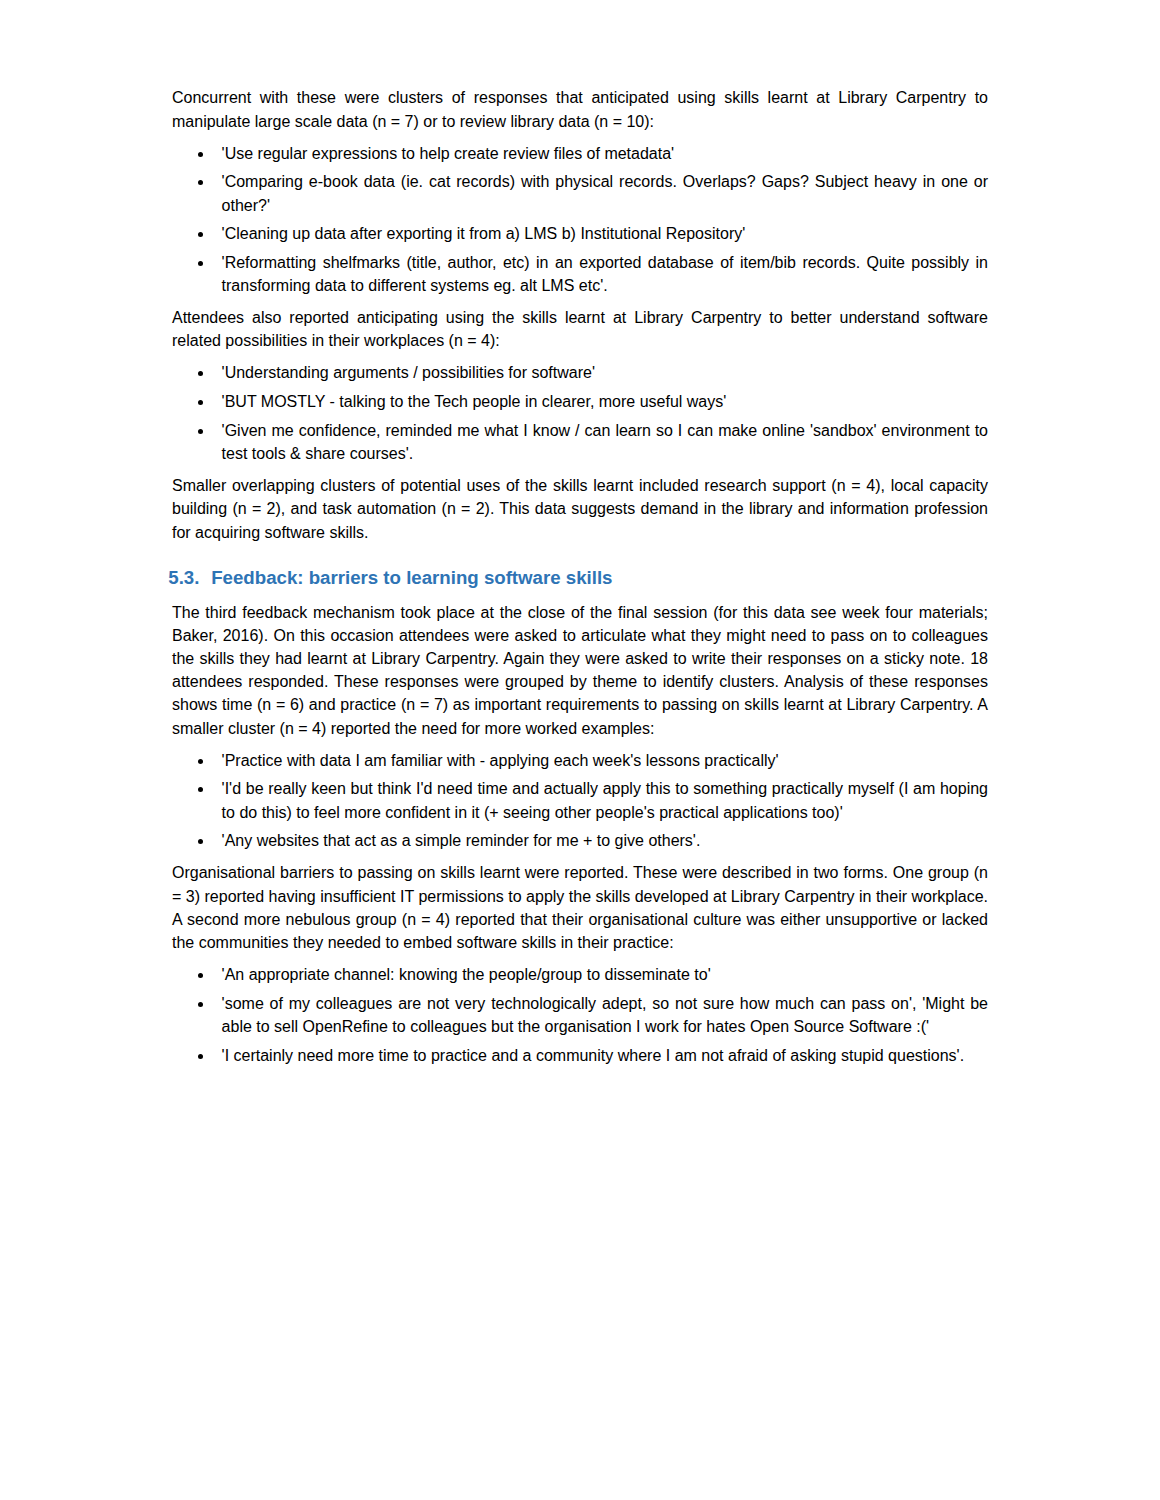Concurrent with these were clusters of responses that anticipated using skills learnt at Library Carpentry to manipulate large scale data (n = 7) or to review library data (n = 10):
'Use regular expressions to help create review files of metadata'
'Comparing e-book data (ie. cat records) with physical records. Overlaps? Gaps? Subject heavy in one or other?'
'Cleaning up data after exporting it from a) LMS b) Institutional Repository'
'Reformatting shelfmarks (title, author, etc) in an exported database of item/bib records. Quite possibly in transforming data to different systems eg. alt LMS etc'.
Attendees also reported anticipating using the skills learnt at Library Carpentry to better understand software related possibilities in their workplaces (n = 4):
'Understanding arguments / possibilities for software'
'BUT MOSTLY - talking to the Tech people in clearer, more useful ways'
'Given me confidence, reminded me what I know / can learn so I can make online 'sandbox' environment to test tools & share courses'.
Smaller overlapping clusters of potential uses of the skills learnt included research support (n = 4), local capacity building (n = 2), and task automation (n = 2). This data suggests demand in the library and information profession for acquiring software skills.
5.3. Feedback: barriers to learning software skills
The third feedback mechanism took place at the close of the final session (for this data see week four materials; Baker, 2016). On this occasion attendees were asked to articulate what they might need to pass on to colleagues the skills they had learnt at Library Carpentry. Again they were asked to write their responses on a sticky note. 18 attendees responded. These responses were grouped by theme to identify clusters. Analysis of these responses shows time (n = 6) and practice (n = 7) as important requirements to passing on skills learnt at Library Carpentry. A smaller cluster (n = 4) reported the need for more worked examples:
'Practice with data I am familiar with - applying each week's lessons practically'
'I'd be really keen but think I'd need time and actually apply this to something practically myself (I am hoping to do this) to feel more confident in it (+ seeing other people's practical applications too)'
'Any websites that act as a simple reminder for me + to give others'.
Organisational barriers to passing on skills learnt were reported. These were described in two forms. One group (n = 3) reported having insufficient IT permissions to apply the skills developed at Library Carpentry in their workplace. A second more nebulous group (n = 4) reported that their organisational culture was either unsupportive or lacked the communities they needed to embed software skills in their practice:
'An appropriate channel: knowing the people/group to disseminate to'
'some of my colleagues are not very technologically adept, so not sure how much can pass on', 'Might be able to sell OpenRefine to colleagues but the organisation I work for hates Open Source Software :('
'I certainly need more time to practice and a community where I am not afraid of asking stupid questions'.